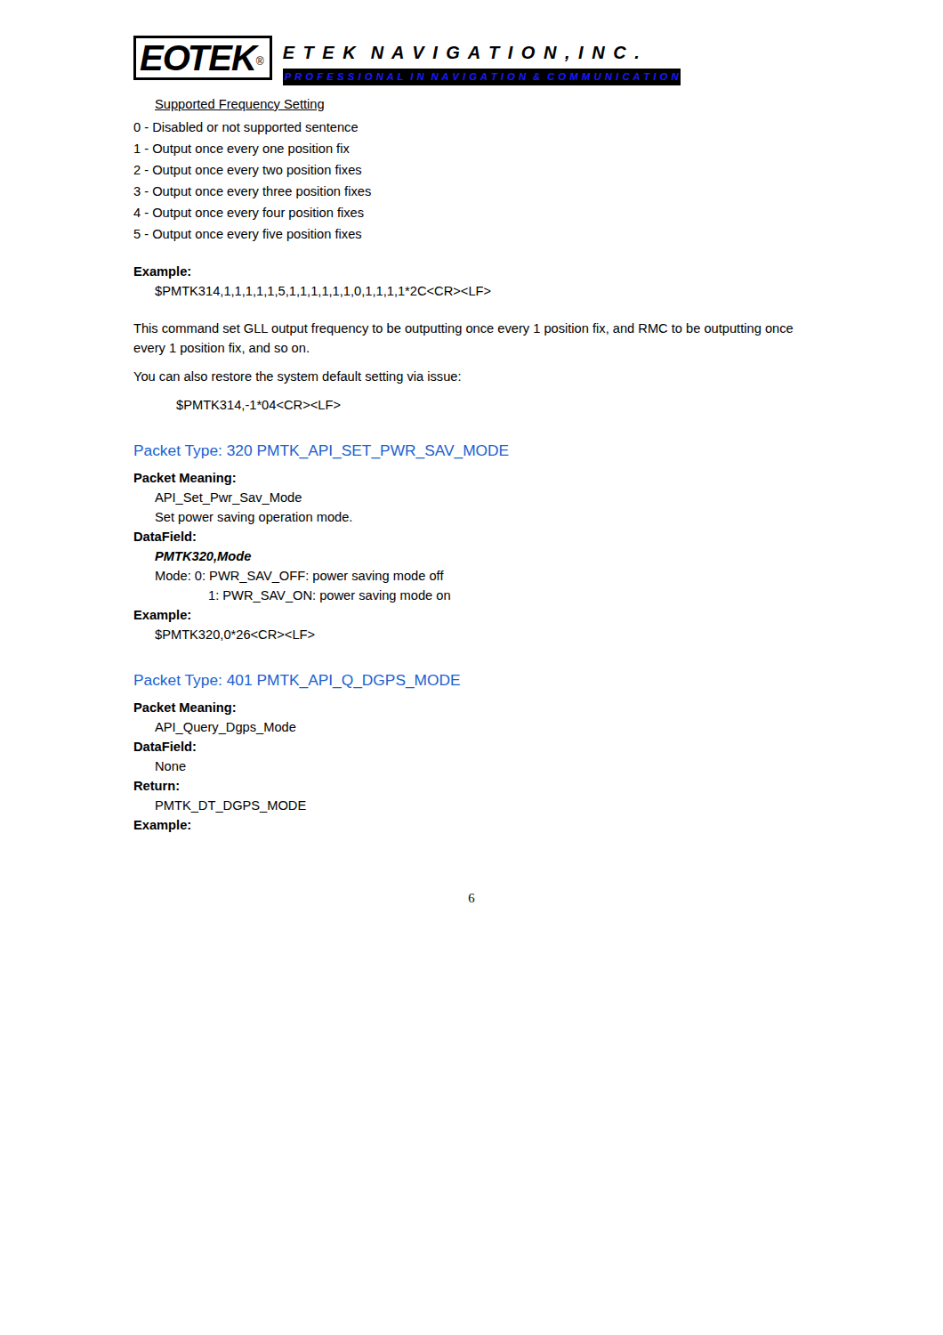EOTEK®
E T E K N A V I G A T I O N , I N C .
P R O F E S S I O N A L I N N A V I G A T I O N & C O M M U N I C A T I O N
Supported Frequency Setting
0 - Disabled or not supported sentence
1 - Output once every one position fix
2 - Output once every two position fixes
3 - Output once every three position fixes
4 - Output once every four position fixes
5 - Output once every five position fixes
Example:
$PMTK314,1,1,1,1,1,5,1,1,1,1,1,1,0,1,1,1,1*2C<CR><LF>
This command set GLL output frequency to be outputting once every 1 position fix, and RMC to be outputting once every 1 position fix, and so on.
You can also restore the system default setting via issue:
$PMTK314,-1*04<CR><LF>
Packet Type: 320 PMTK_API_SET_PWR_SAV_MODE
Packet Meaning:
API_Set_Pwr_Sav_Mode
Set power saving operation mode.
DataField:
PMTK320,Mode
Mode: 0: PWR_SAV_OFF: power saving mode off
1: PWR_SAV_ON: power saving mode on
Example:
$PMTK320,0*26<CR><LF>
Packet Type: 401 PMTK_API_Q_DGPS_MODE
Packet Meaning:
API_Query_Dgps_Mode
DataField:
None
Return:
PMTK_DT_DGPS_MODE
Example:
6